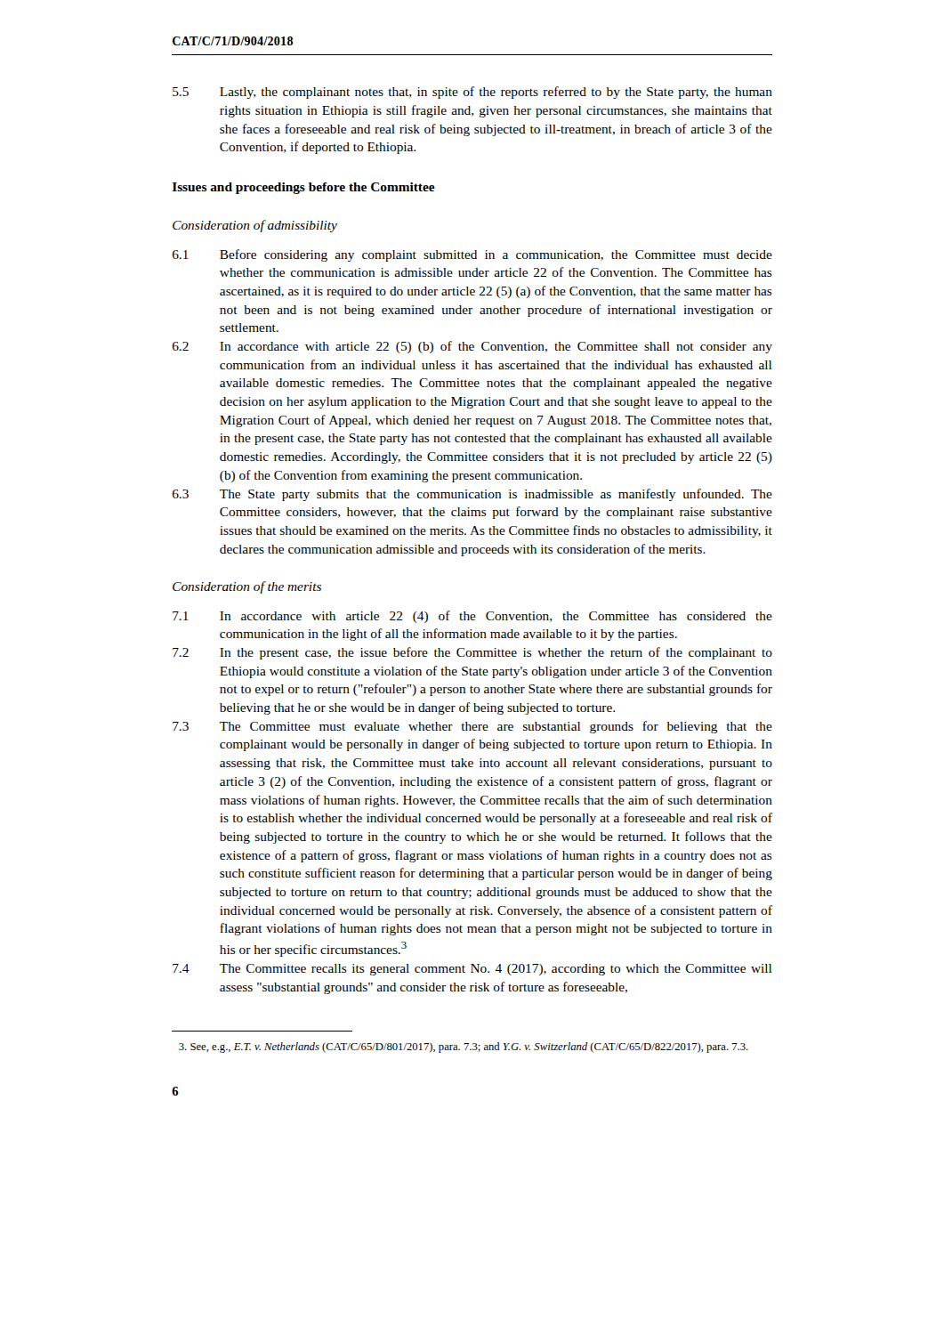CAT/C/71/D/904/2018
5.5 Lastly, the complainant notes that, in spite of the reports referred to by the State party, the human rights situation in Ethiopia is still fragile and, given her personal circumstances, she maintains that she faces a foreseeable and real risk of being subjected to ill-treatment, in breach of article 3 of the Convention, if deported to Ethiopia.
Issues and proceedings before the Committee
Consideration of admissibility
6.1 Before considering any complaint submitted in a communication, the Committee must decide whether the communication is admissible under article 22 of the Convention. The Committee has ascertained, as it is required to do under article 22 (5) (a) of the Convention, that the same matter has not been and is not being examined under another procedure of international investigation or settlement.
6.2 In accordance with article 22 (5) (b) of the Convention, the Committee shall not consider any communication from an individual unless it has ascertained that the individual has exhausted all available domestic remedies. The Committee notes that the complainant appealed the negative decision on her asylum application to the Migration Court and that she sought leave to appeal to the Migration Court of Appeal, which denied her request on 7 August 2018. The Committee notes that, in the present case, the State party has not contested that the complainant has exhausted all available domestic remedies. Accordingly, the Committee considers that it is not precluded by article 22 (5) (b) of the Convention from examining the present communication.
6.3 The State party submits that the communication is inadmissible as manifestly unfounded. The Committee considers, however, that the claims put forward by the complainant raise substantive issues that should be examined on the merits. As the Committee finds no obstacles to admissibility, it declares the communication admissible and proceeds with its consideration of the merits.
Consideration of the merits
7.1 In accordance with article 22 (4) of the Convention, the Committee has considered the communication in the light of all the information made available to it by the parties.
7.2 In the present case, the issue before the Committee is whether the return of the complainant to Ethiopia would constitute a violation of the State party's obligation under article 3 of the Convention not to expel or to return ("refouler") a person to another State where there are substantial grounds for believing that he or she would be in danger of being subjected to torture.
7.3 The Committee must evaluate whether there are substantial grounds for believing that the complainant would be personally in danger of being subjected to torture upon return to Ethiopia. In assessing that risk, the Committee must take into account all relevant considerations, pursuant to article 3 (2) of the Convention, including the existence of a consistent pattern of gross, flagrant or mass violations of human rights. However, the Committee recalls that the aim of such determination is to establish whether the individual concerned would be personally at a foreseeable and real risk of being subjected to torture in the country to which he or she would be returned. It follows that the existence of a pattern of gross, flagrant or mass violations of human rights in a country does not as such constitute sufficient reason for determining that a particular person would be in danger of being subjected to torture on return to that country; additional grounds must be adduced to show that the individual concerned would be personally at risk. Conversely, the absence of a consistent pattern of flagrant violations of human rights does not mean that a person might not be subjected to torture in his or her specific circumstances.3
7.4 The Committee recalls its general comment No. 4 (2017), according to which the Committee will assess "substantial grounds" and consider the risk of torture as foreseeable,
See, e.g., E.T. v. Netherlands (CAT/C/65/D/801/2017), para. 7.3; and Y.G. v. Switzerland (CAT/C/65/D/822/2017), para. 7.3.
6